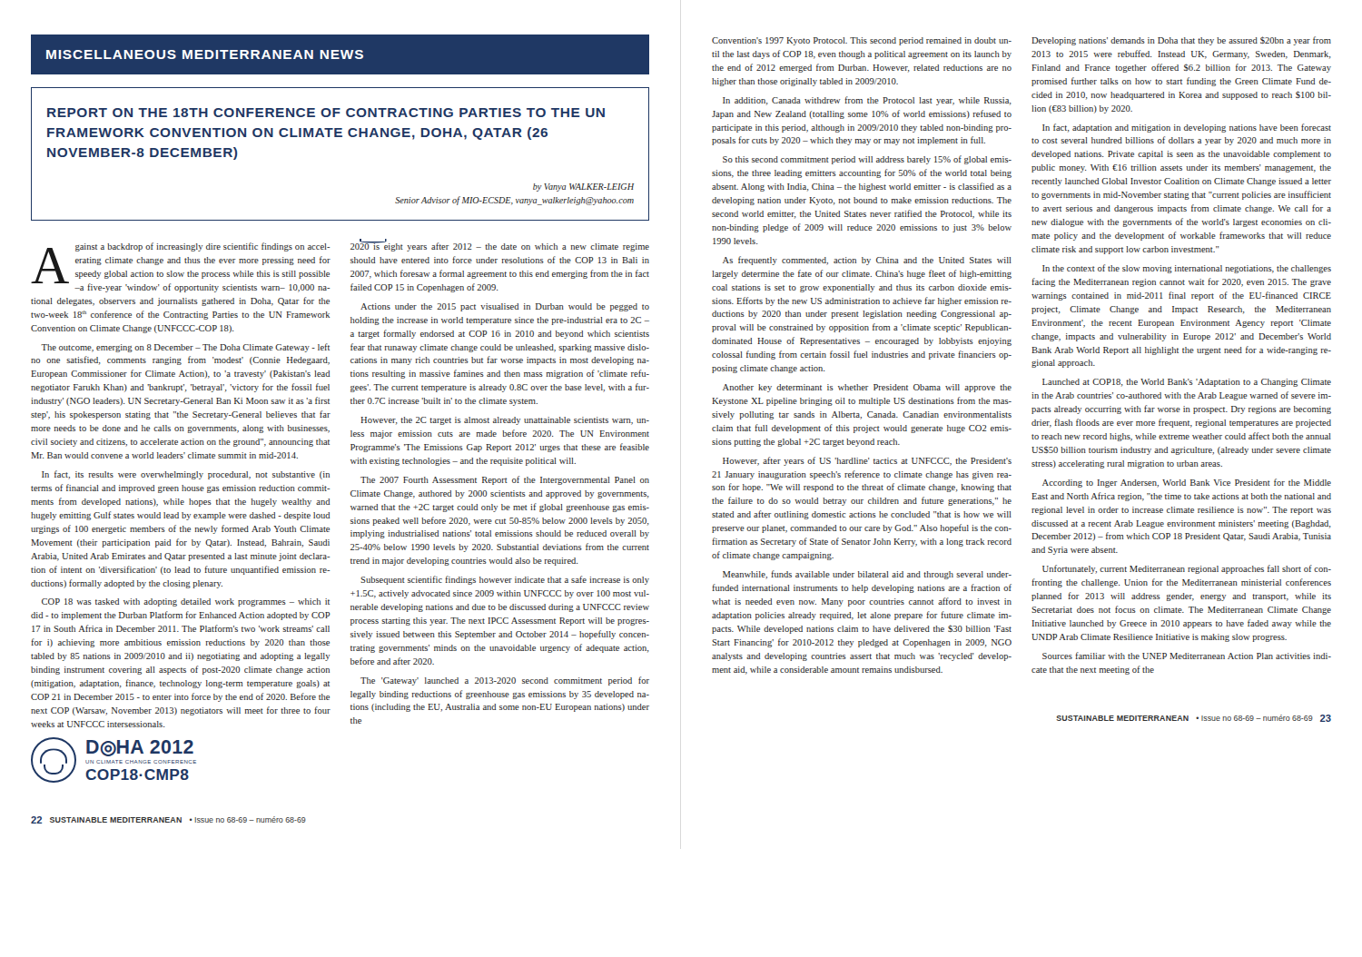MISCELLANEOUS MEDITERRANEAN NEWS
Report on the 18th Conference of Contracting Parties to the UN Framework Convention on Climate Change, Doha, Qatar (26 November-8 December)
by Vanya WALKER-LEIGH
Senior Advisor of MIO-ECSDE, vanya_walkerleigh@yahoo.com
Against a backdrop of increasingly dire scientific findings on accelerating climate change and thus the ever more pressing need for speedy global action to slow the process while this is still possible –a five-year 'window' of opportunity scientists warn– 10,000 national delegates, observers and journalists gathered in Doha, Qatar for the two-week 18th conference of the Contracting Parties to the UN Framework Convention on Climate Change (UNFCCC-COP 18).
The outcome, emerging on 8 December – The Doha Climate Gateway - left no one satisfied, comments ranging from 'modest' (Connie Hedegaard, European Commissioner for Climate Action), to 'a travesty' (Pakistan's lead negotiator Farukh Khan) and 'bankrupt', 'betrayal', 'victory for the fossil fuel industry' (NGO leaders). UN Secretary-General Ban Ki Moon saw it as 'a first step', his spokesperson stating that "the Secretary-General believes that far more needs to be done and he calls on governments, along with businesses, civil society and citizens, to accelerate action on the ground", announcing that Mr. Ban would convene a world leaders' climate summit in mid-2014.
In fact, its results were overwhelmingly procedural, not substantive (in terms of financial and improved green house gas emission reduction commitments from developed nations), while hopes that the hugely wealthy and hugely emitting Gulf states would lead by example were dashed - despite loud urgings of 100 energetic members of the newly formed Arab Youth Climate Movement (their participation paid for by Qatar). Instead, Bahrain, Saudi Arabia, United Arab Emirates and Qatar presented a last minute joint declaration of intent on 'diversification' (to lead to future unquantified emission reductions) formally adopted by the closing plenary.
COP 18 was tasked with adopting detailed work programmes – which it did - to implement the Durban Platform for Enhanced Action adopted by COP 17 in South Africa in December 2011. The Platform's two 'work streams' call for i) achieving more ambitious emission reductions by 2020 than those tabled by 85 nations in 2009/2010 and ii) negotiating and adopting a legally binding instrument covering all aspects of post-2020 climate change action (mitigation, adaptation, finance, technology long-term temperature goals) at COP 21 in December 2015 - to enter into force by the end of 2020. Before the next COP (Warsaw, November 2013) negotiators will meet for three to four weeks at UNFCCC intersessionals.
D◎HA 2012
UN CLIMATE CHANGE CONFERENCE
COP18·CMP8
2020 is eight years after 2012 – the date on which a new climate regime should have entered into force under resolutions of the COP 13 in Bali in 2007, which foresaw a formal agreement to this end emerging from the in fact failed COP 15 in Copenhagen of 2009.
Actions under the 2015 pact visualised in Durban would be pegged to holding the increase in world temperature since the pre-industrial era to 2C – a target formally endorsed at COP 16 in 2010 and beyond which scientists fear that runaway climate change could be unleashed, sparking massive dislocations in many rich countries but far worse impacts in most developing nations resulting in massive famines and then mass migration of 'climate refugees'. The current temperature is already 0.8C over the base level, with a further 0.7C increase 'built in' to the climate system.
However, the 2C target is almost already unattainable scientists warn, unless major emission cuts are made before 2020. The UN Environment Programme's 'The Emissions Gap Report 2012' urges that these are feasible with existing technologies – and the requisite political will.
The 2007 Fourth Assessment Report of the Intergovernmental Panel on Climate Change, authored by 2000 scientists and approved by governments, warned that the +2C target could only be met if global greenhouse gas emissions peaked well before 2020, were cut 50-85% below 2000 levels by 2050, implying industrialised nations' total emissions should be reduced overall by 25-40% below 1990 levels by 2020. Substantial deviations from the current trend in major developing countries would also be required.
Subsequent scientific findings however indicate that a safe increase is only +1.5C, actively advocated since 2009 within UNFCCC by over 100 most vulnerable developing nations and due to be discussed during a UNFCCC review process starting this year. The next IPCC Assessment Report will be progressively issued between this September and October 2014 – hopefully concentrating governments' minds on the unavoidable urgency of adequate action, before and after 2020.
The 'Gateway' launched a 2013-2020 second commitment period for legally binding reductions of greenhouse gas emissions by 35 developed nations (including the EU, Australia and some non-EU European nations) under the
22 SUSTAINABLE MEDITERRANEAN • Issue no 68-69 – numéro 68-69
Convention's 1997 Kyoto Protocol. This second period remained in doubt until the last days of COP 18, even though a political agreement on its launch by the end of 2012 emerged from Durban. However, related reductions are no higher than those originally tabled in 2009/2010.
In addition, Canada withdrew from the Protocol last year, while Russia, Japan and New Zealand (totalling some 10% of world emissions) refused to participate in this period, although in 2009/2010 they tabled non-binding proposals for cuts by 2020 – which they may or may not implement in full.
So this second commitment period will address barely 15% of global emissions, the three leading emitters accounting for 50% of the world total being absent. Along with India, China – the highest world emitter - is classified as a developing nation under Kyoto, not bound to make emission reductions. The second world emitter, the United States never ratified the Protocol, while its non-binding pledge of 2009 will reduce 2020 emissions to just 3% below 1990 levels.
As frequently commented, action by China and the United States will largely determine the fate of our climate. China's huge fleet of high-emitting coal stations is set to grow exponentially and thus its carbon dioxide emissions. Efforts by the new US administration to achieve far higher emission reductions by 2020 than under present legislation needing Congressional approval will be constrained by opposition from a 'climate sceptic' Republican-dominated House of Representatives – encouraged by lobbyists enjoying colossal funding from certain fossil fuel industries and private financiers opposing climate change action.
Another key determinant is whether President Obama will approve the Keystone XL pipeline bringing oil to multiple US destinations from the massively polluting tar sands in Alberta, Canada. Canadian environmentalists claim that full development of this project would generate huge CO2 emissions putting the global +2C target beyond reach.
However, after years of US 'hardline' tactics at UNFCCC, the President's 21 January inauguration speech's reference to climate change has given reason for hope. "We will respond to the threat of climate change, knowing that the failure to do so would betray our children and future generations," he stated and after outlining domestic actions he concluded "that is how we will preserve our planet, commanded to our care by God." Also hopeful is the confirmation as Secretary of State of Senator John Kerry, with a long track record of climate change campaigning.
Meanwhile, funds available under bilateral aid and through several underfunded international instruments to help developing nations are a fraction of what is needed even now. Many poor countries cannot afford to invest in adaptation policies already required, let alone prepare for future climate impacts. While developed nations claim to have delivered the $30 billion 'Fast Start Financing' for 2010-2012 they pledged at Copenhagen in 2009, NGO analysts and developing countries assert that much was 'recycled' development aid, while a considerable amount remains undisbursed.
Developing nations' demands in Doha that they be assured $20bn a year from 2013 to 2015 were rebuffed. Instead UK, Germany, Sweden, Denmark, Finland and France together offered $6.2 billion for 2013. The Gateway promised further talks on how to start funding the Green Climate Fund decided in 2010, now headquartered in Korea and supposed to reach $100 billion (€83 billion) by 2020.
In fact, adaptation and mitigation in developing nations have been forecast to cost several hundred billions of dollars a year by 2020 and much more in developed nations. Private capital is seen as the unavoidable complement to public money. With €16 trillion assets under its members' management, the recently launched Global Investor Coalition on Climate Change issued a letter to governments in mid-November stating that "current policies are insufficient to avert serious and dangerous impacts from climate change. We call for a new dialogue with the governments of the world's largest economies on climate policy and the development of workable frameworks that will reduce climate risk and support low carbon investment."
In the context of the slow moving international negotiations, the challenges facing the Mediterranean region cannot wait for 2020, even 2015. The grave warnings contained in mid-2011 final report of the EU-financed CIRCE project, Climate Change and Impact Research, the Mediterranean Environment', the recent European Environment Agency report 'Climate change, impacts and vulnerability in Europe 2012' and December's World Bank Arab World Report all highlight the urgent need for a wide-ranging regional approach.
Launched at COP18, the World Bank's 'Adaptation to a Changing Climate in the Arab countries' co-authored with the Arab League warned of severe impacts already occurring with far worse in prospect. Dry regions are becoming drier, flash floods are ever more frequent, regional temperatures are projected to reach new record highs, while extreme weather could affect both the annual US$50 billion tourism industry and agriculture, (already under severe climate stress) accelerating rural migration to urban areas.
According to Inger Andersen, World Bank Vice President for the Middle East and North Africa region, "the time to take actions at both the national and regional level in order to increase climate resilience is now". The report was discussed at a recent Arab League environment ministers' meeting (Baghdad, December 2012) – from which COP 18 President Qatar, Saudi Arabia, Tunisia and Syria were absent.
Unfortunately, current Mediterranean regional approaches fall short of confronting the challenge. Union for the Mediterranean ministerial conferences planned for 2013 will address gender, energy and transport, while its Secretariat does not focus on climate. The Mediterranean Climate Change Initiative launched by Greece in 2010 appears to have faded away while the UNDP Arab Climate Resilience Initiative is making slow progress.
Sources familiar with the UNEP Mediterranean Action Plan activities indicate that the next meeting of the
SUSTAINABLE MEDITERRANEAN • Issue no 68-69 – numéro 68-69 23